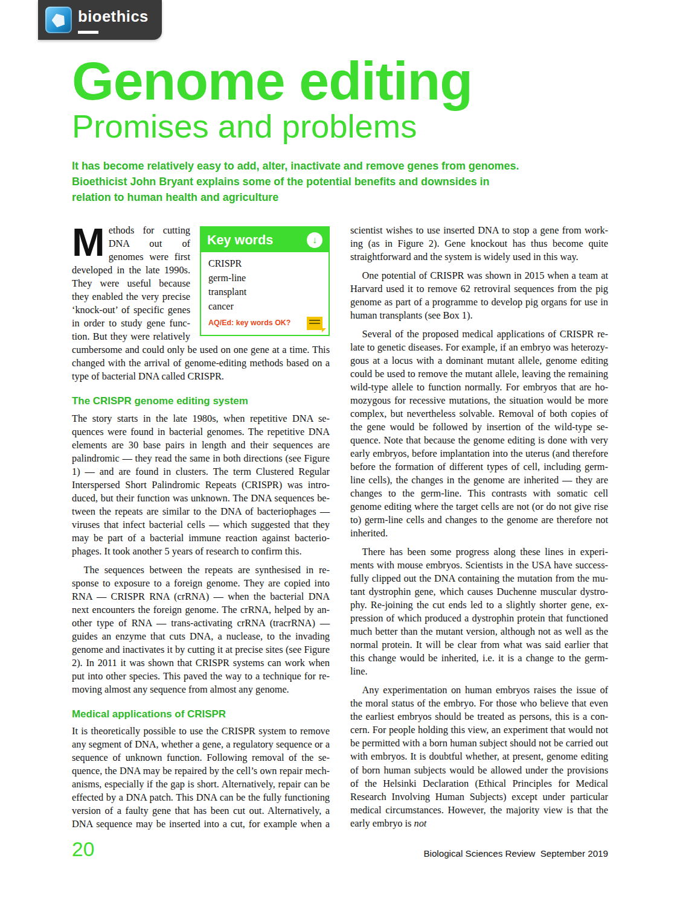bioethics
Genome editing
Promises and problems
It has become relatively easy to add, alter, inactivate and remove genes from genomes. Bioethicist John Bryant explains some of the potential benefits and downsides in relation to human health and agriculture
Key words↓
CRISPR
germ-line
transplant
cancer
AQ/Ed: key words OK?
Methods for cutting DNA out of genomes were first developed in the late 1990s. They were useful because they enabled the very precise ‘knock-out’ of specific genes in order to study gene function. But they were relatively cumbersome and could only be used on one gene at a time. This changed with the arrival of genome-editing methods based on a type of bacterial DNA called CRISPR.
The CRISPR genome editing system
The story starts in the late 1980s, when repetitive DNA sequences were found in bacterial genomes. The repetitive DNA elements are 30 base pairs in length and their sequences are palindromic — they read the same in both directions (see Figure 1) — and are found in clusters. The term Clustered Regular Interspersed Short Palindromic Repeats (CRISPR) was introduced, but their function was unknown. The DNA sequences between the repeats are similar to the DNA of bacteriophages — viruses that infect bacterial cells — which suggested that they may be part of a bacterial immune reaction against bacteriophages. It took another 5 years of research to confirm this.
The sequences between the repeats are synthesised in response to exposure to a foreign genome. They are copied into RNA — CRISPR RNA (crRNA) — when the bacterial DNA next encounters the foreign genome. The crRNA, helped by another type of RNA — trans-activating crRNA (tracrRNA) — guides an enzyme that cuts DNA, a nuclease, to the invading genome and inactivates it by cutting it at precise sites (see Figure 2). In 2011 it was shown that CRISPR systems can work when put into other species. This paved the way to a technique for removing almost any sequence from almost any genome.
Medical applications of CRISPR
It is theoretically possible to use the CRISPR system to remove any segment of DNA, whether a gene, a regulatory sequence or a sequence of unknown function. Following removal of the sequence, the DNA may be repaired by the cell’s own repair mechanisms, especially if the gap is short. Alternatively, repair can be effected by a DNA patch. This DNA can be the fully functioning version of a faulty gene that has been cut out. Alternatively, a DNA sequence may be inserted into a cut, for example when a scientist wishes to use inserted DNA to stop a gene from working (as in Figure 2). Gene knockout has thus become quite straightforward and the system is widely used in this way.
One potential of CRISPR was shown in 2015 when a team at Harvard used it to remove 62 retroviral sequences from the pig genome as part of a programme to develop pig organs for use in human transplants (see Box 1).
Several of the proposed medical applications of CRISPR relate to genetic diseases. For example, if an embryo was heterozygous at a locus with a dominant mutant allele, genome editing could be used to remove the mutant allele, leaving the remaining wild-type allele to function normally. For embryos that are homozygous for recessive mutations, the situation would be more complex, but nevertheless solvable. Removal of both copies of the gene would be followed by insertion of the wild-type sequence. Note that because the genome editing is done with very early embryos, before implantation into the uterus (and therefore before the formation of different types of cell, including germ-line cells), the changes in the genome are inherited — they are changes to the germ-line. This contrasts with somatic cell genome editing where the target cells are not (or do not give rise to) germ-line cells and changes to the genome are therefore not inherited.
There has been some progress along these lines in experiments with mouse embryos. Scientists in the USA have successfully clipped out the DNA containing the mutation from the mutant dystrophin gene, which causes Duchenne muscular dystrophy. Re-joining the cut ends led to a slightly shorter gene, expression of which produced a dystrophin protein that functioned much better than the mutant version, although not as well as the normal protein. It will be clear from what was said earlier that this change would be inherited, i.e. it is a change to the germ-line.
Any experimentation on human embryos raises the issue of the moral status of the embryo. For those who believe that even the earliest embryos should be treated as persons, this is a concern. For people holding this view, an experiment that would not be permitted with a born human subject should not be carried out with embryos. It is doubtful whether, at present, genome editing of born human subjects would be allowed under the provisions of the Helsinki Declaration (Ethical Principles for Medical Research Involving Human Subjects) except under particular medical circumstances. However, the majority view is that the early embryo is not
20
Biological Sciences Review September 2019